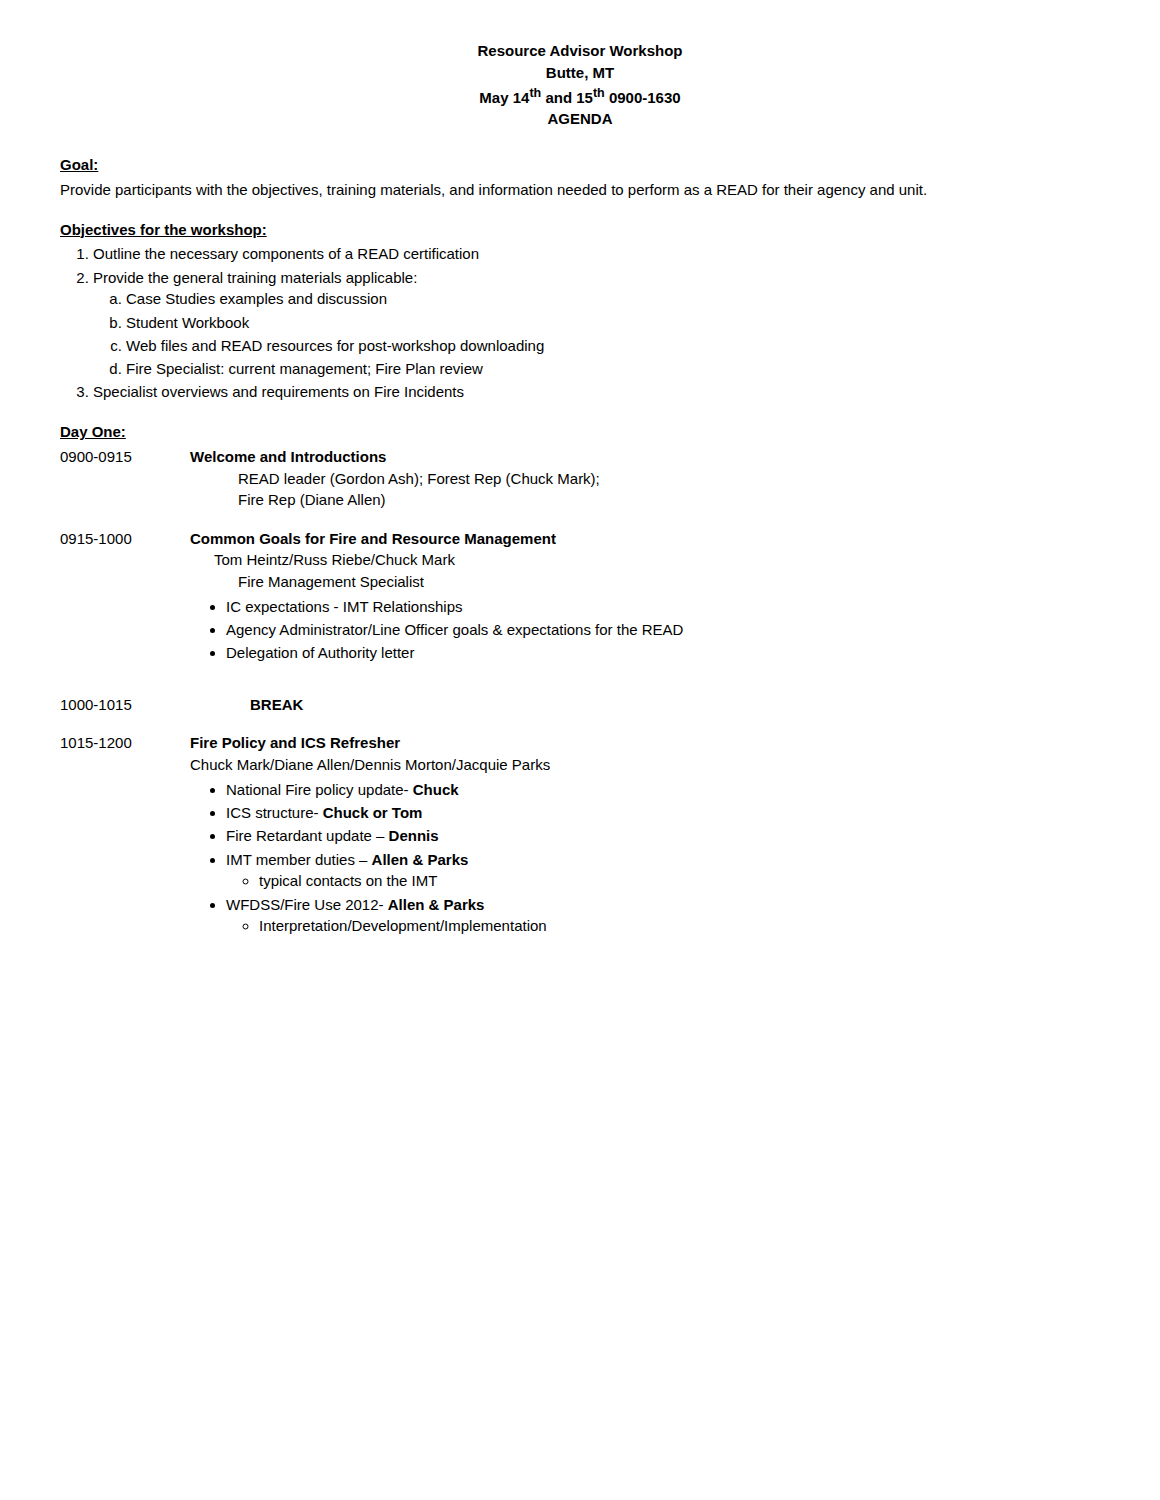Resource Advisor Workshop
Butte, MT
May 14th and 15th 0900-1630
AGENDA
Goal:
Provide participants with the objectives, training materials, and information needed to perform as a READ for their agency and unit.
Objectives for the workshop:
Outline the necessary components of a READ certification
Provide the general training materials applicable:
Case Studies examples and discussion
Student Workbook
Web files and READ resources for post-workshop downloading
Fire Specialist: current management; Fire Plan review
Specialist overviews and requirements on Fire Incidents
Day One:
| 0900-0915 | Welcome and Introductions READ leader (Gordon Ash); Forest Rep (Chuck Mark); Fire Rep (Diane Allen) |
| 0915-1000 | Common Goals for Fire and Resource Management Tom Heintz/Russ Riebe/Chuck Mark Fire Management Specialist IC expectations - IMT Relationships Agency Administrator/Line Officer goals & expectations for the READ Delegation of Authority letter |
| 1000-1015 | BREAK |
| 1015-1200 | Fire Policy and ICS Refresher Chuck Mark/Diane Allen/Dennis Morton/Jacquie Parks National Fire policy update- Chuck ICS structure- Chuck or Tom Fire Retardant update – Dennis IMT member duties – Allen & Parks typical contacts on the IMT WFDSS/Fire Use 2012- Allen & Parks Interpretation/Development/Implementation |